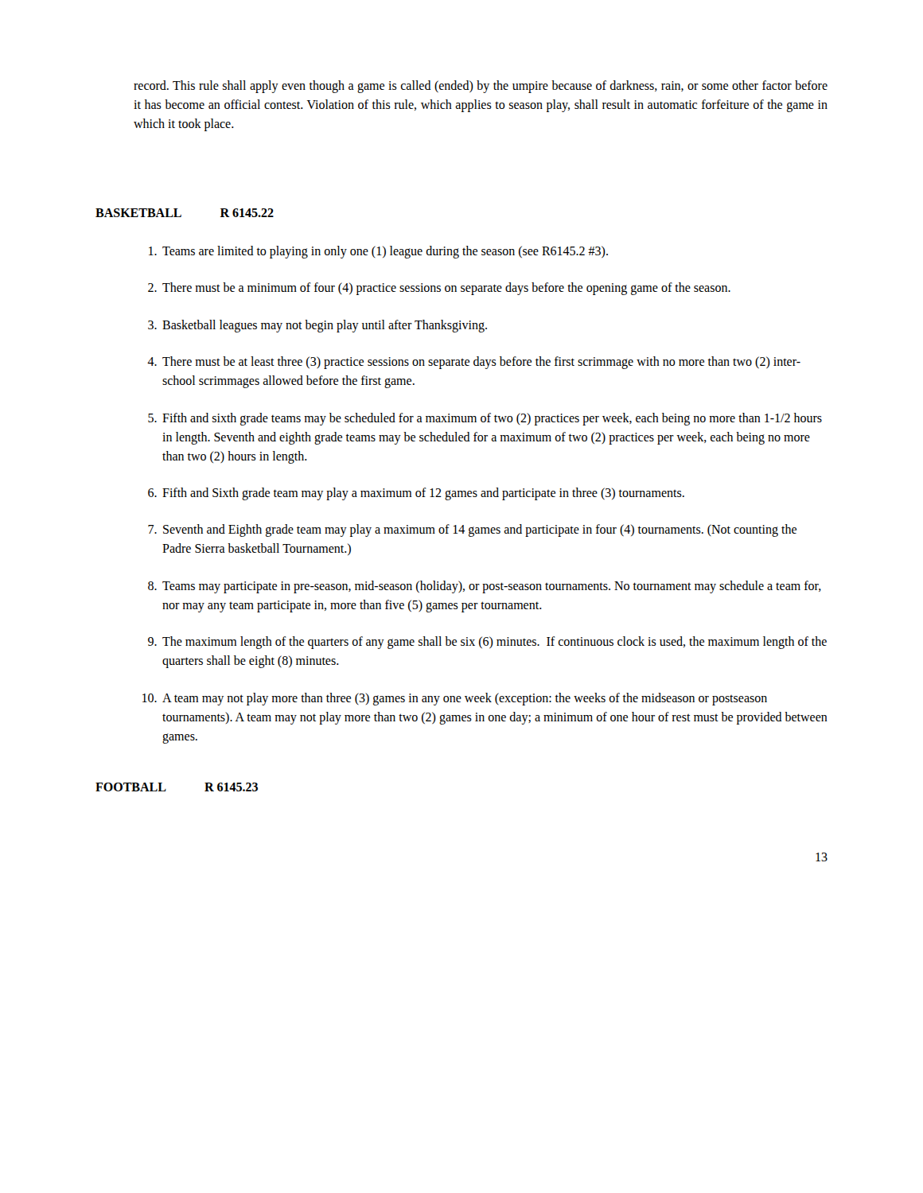record. This rule shall apply even though a game is called (ended) by the umpire because of darkness, rain, or some other factor before it has become an official contest. Violation of this rule, which applies to season play, shall result in automatic forfeiture of the game in which it took place.
BASKETBALLR 6145.22
Teams are limited to playing in only one (1) league during the season (see R6145.2 #3).
There must be a minimum of four (4) practice sessions on separate days before the opening game of the season.
Basketball leagues may not begin play until after Thanksgiving.
There must be at least three (3) practice sessions on separate days before the first scrimmage with no more than two (2) inter-school scrimmages allowed before the first game.
Fifth and sixth grade teams may be scheduled for a maximum of two (2) practices per week, each being no more than 1-1/2 hours in length. Seventh and eighth grade teams may be scheduled for a maximum of two (2) practices per week, each being no more than two (2) hours in length.
Fifth and Sixth grade team may play a maximum of 12 games and participate in three (3) tournaments.
Seventh and Eighth grade team may play a maximum of 14 games and participate in four (4) tournaments. (Not counting the Padre Sierra basketball Tournament.)
Teams may participate in pre-season, mid-season (holiday), or post-season tournaments. No tournament may schedule a team for, nor may any team participate in, more than five (5) games per tournament.
The maximum length of the quarters of any game shall be six (6) minutes. If continuous clock is used, the maximum length of the quarters shall be eight (8) minutes.
A team may not play more than three (3) games in any one week (exception: the weeks of the midseason or postseason tournaments). A team may not play more than two (2) games in one day; a minimum of one hour of rest must be provided between games.
FOOTBALLR 6145.23
13